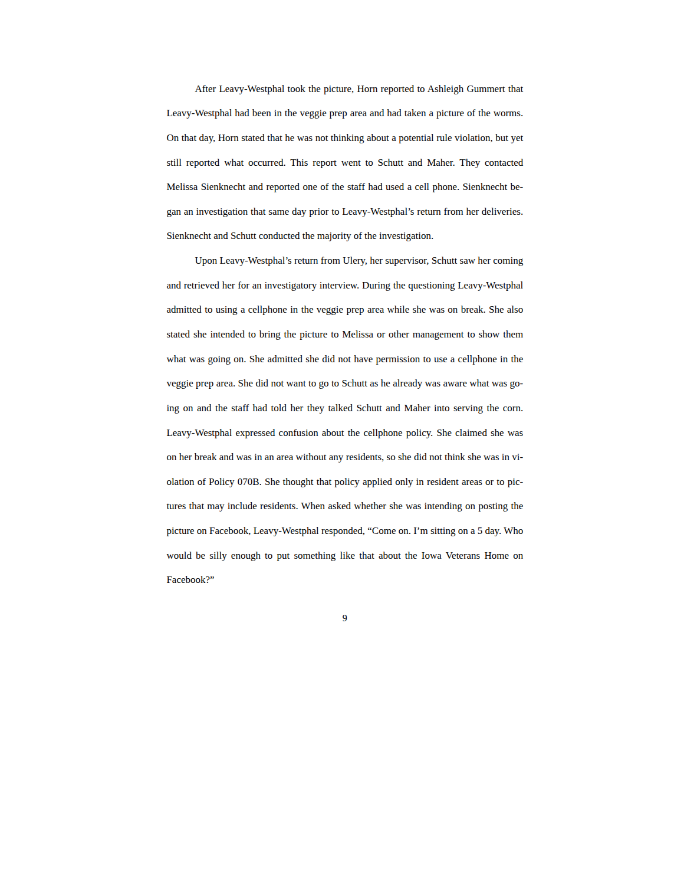After Leavy-Westphal took the picture, Horn reported to Ashleigh Gummert that Leavy-Westphal had been in the veggie prep area and had taken a picture of the worms. On that day, Horn stated that he was not thinking about a potential rule violation, but yet still reported what occurred. This report went to Schutt and Maher. They contacted Melissa Sienknecht and reported one of the staff had used a cell phone. Sienknecht began an investigation that same day prior to Leavy-Westphal’s return from her deliveries. Sienknecht and Schutt conducted the majority of the investigation.
Upon Leavy-Westphal’s return from Ulery, her supervisor, Schutt saw her coming and retrieved her for an investigatory interview. During the questioning Leavy-Westphal admitted to using a cellphone in the veggie prep area while she was on break. She also stated she intended to bring the picture to Melissa or other management to show them what was going on. She admitted she did not have permission to use a cellphone in the veggie prep area. She did not want to go to Schutt as he already was aware what was going on and the staff had told her they talked Schutt and Maher into serving the corn. Leavy-Westphal expressed confusion about the cellphone policy. She claimed she was on her break and was in an area without any residents, so she did not think she was in violation of Policy 070B. She thought that policy applied only in resident areas or to pictures that may include residents. When asked whether she was intending on posting the picture on Facebook, Leavy-Westphal responded, “Come on. I’m sitting on a 5 day. Who would be silly enough to put something like that about the Iowa Veterans Home on Facebook?”
9